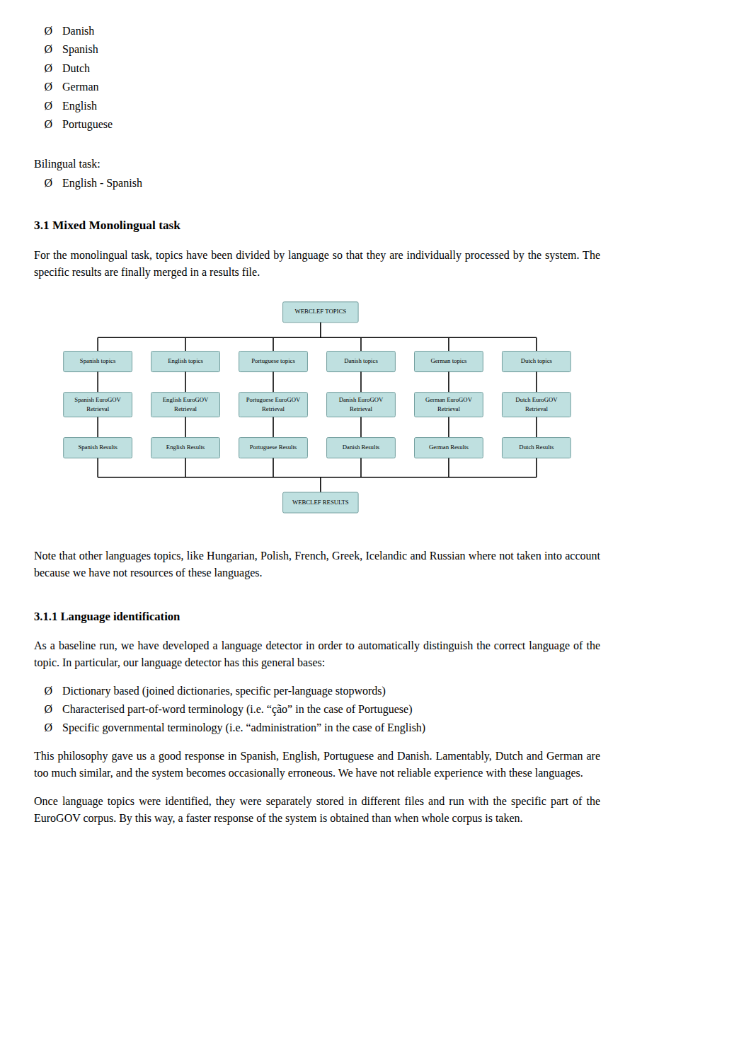Danish
Spanish
Dutch
German
English
Portuguese
Bilingual task:
English - Spanish
3.1 Mixed Monolingual task
For the monolingual task, topics have been divided by language so that they are individually processed by the system. The specific results are finally merged in a results file.
WEBCLEF TOPICS Spanish topics English topics Portuguese topics Danish topics German topics Dutch topics Spanish EuroGOV Retrieval English EuroGOV Retrieval Portuguese EuroGOV Retrieval Danish EuroGOV Retrieval German EuroGOV Retrieval Dutch EuroGOV Retrieval Spanish Results English Results Portuguese Results Danish Results German Results Dutch Results WEBCLEF RESULTS
Note that other languages topics, like Hungarian, Polish, French, Greek, Icelandic and Russian where not taken into account because we have not resources of these languages.
3.1.1 Language identification
As a baseline run, we have developed a language detector in order to automatically distinguish the correct language of the topic. In particular, our language detector has this general bases:
Dictionary based (joined dictionaries, specific per-language stopwords)
Characterised part-of-word terminology (i.e. “ção” in the case of Portuguese)
Specific governmental terminology (i.e. “administration” in the case of English)
This philosophy gave us a good response in Spanish, English, Portuguese and Danish. Lamentably, Dutch and German are too much similar, and the system becomes occasionally erroneous. We have not reliable experience with these languages.
Once language topics were identified, they were separately stored in different files and run with the specific part of the EuroGOV corpus. By this way, a faster response of the system is obtained than when whole corpus is taken.